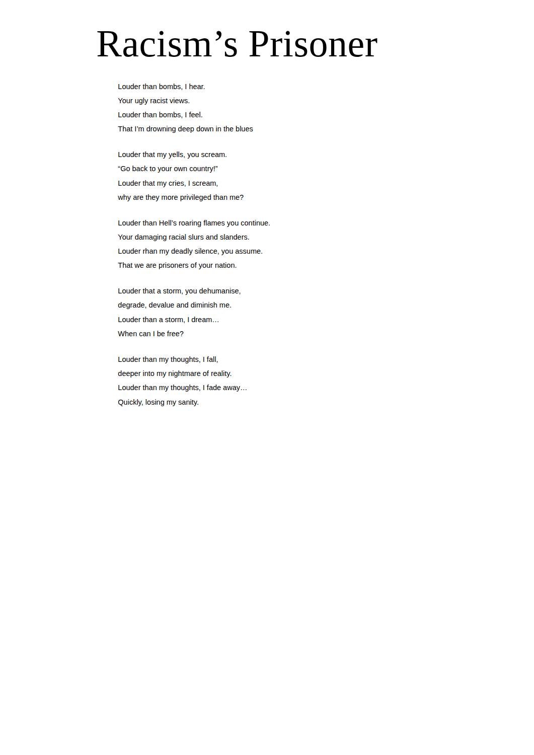Racism’s Prisoner
Louder than bombs, I hear.
Your ugly racist views.
Louder than bombs, I feel.
That I’m drowning deep down in the blues
Louder that my yells, you scream.
“Go back to your own country!”
Louder that my cries, I scream,
why are they more privileged than me?
Louder than Hell’s roaring flames you continue.
Your damaging racial slurs and slanders.
Louder rhan my deadly silence, you assume.
That we are prisoners of your nation.
Louder that a storm, you dehumanise,
degrade, devalue and diminish me.
Louder than a storm, I dream…
When can I be free?
Louder than my thoughts, I fall,
deeper into my nightmare of reality.
Louder than my thoughts, I fade away…
Quickly, losing my sanity.